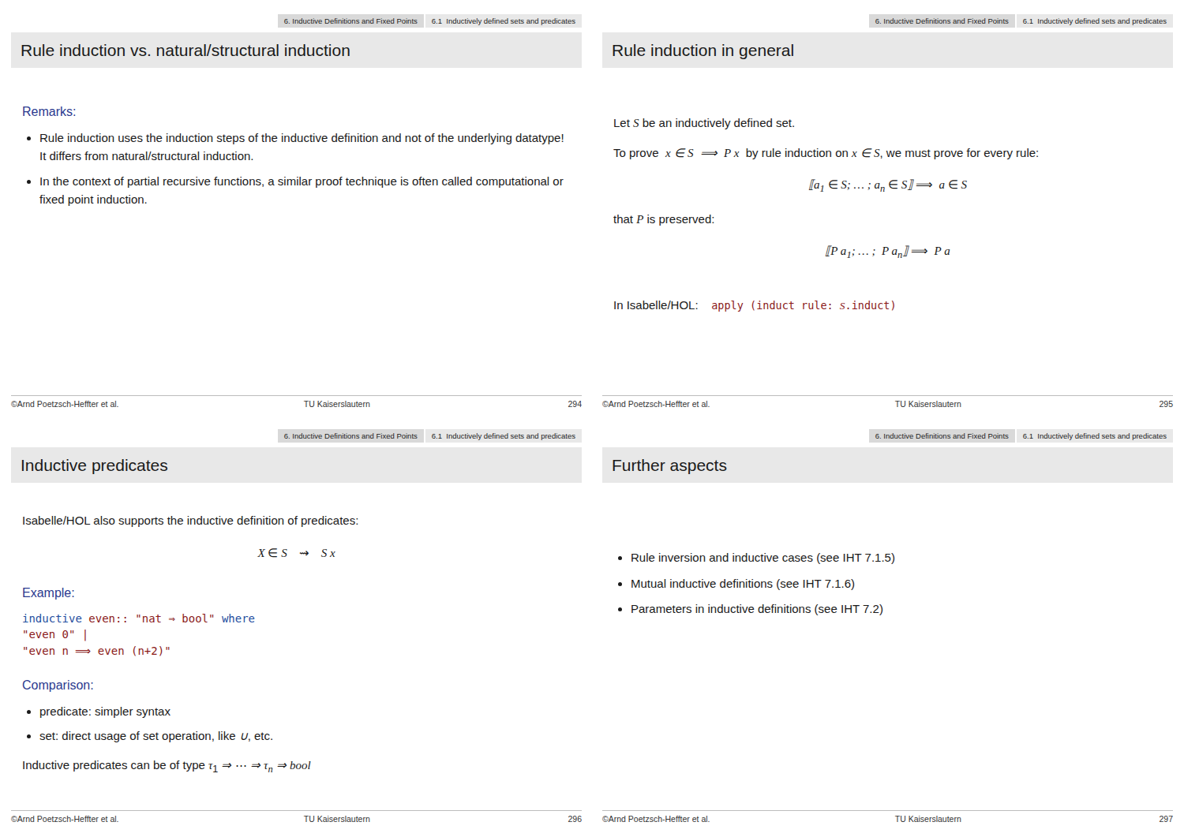6. Inductive Definitions and Fixed Points 6.1 Inductively defined sets and predicates
Rule induction vs. natural/structural induction
Remarks:
Rule induction uses the induction steps of the inductive definition and not of the underlying datatype! It differs from natural/structural induction.
In the context of partial recursive functions, a similar proof technique is often called computational or fixed point induction.
©Arnd Poetzsch-Heffter et al.
TU Kaiserslautern
294
6. Inductive Definitions and Fixed Points 6.1 Inductively defined sets and predicates
Rule induction in general
Let S be an inductively defined set.
To prove x ∈ S ⟹ P x by rule induction on x ∈ S, we must prove for every rule:
⟦a1 ∈ S; … ; an ∈ S⟧ ⟹ a ∈ S
that P is preserved:
⟦P a1; … ; P an⟧ ⟹ P a
In Isabelle/HOL: apply (induct rule: S.induct)
©Arnd Poetzsch-Heffter et al.
TU Kaiserslautern
295
6. Inductive Definitions and Fixed Points 6.1 Inductively defined sets and predicates
Inductive predicates
Isabelle/HOL also supports the inductive definition of predicates:
X ∈ S ⇝ S x
Example:
inductive even:: "nat ⇒ bool" where "even 0" | "even n ⟹ even (n+2)"
Comparison:
predicate: simpler syntax
set: direct usage of set operation, like ∪, etc.
Inductive predicates can be of type τ1 ⇒ ⋯ ⇒ τn ⇒ bool
©Arnd Poetzsch-Heffter et al.
TU Kaiserslautern
296
6. Inductive Definitions and Fixed Points 6.1 Inductively defined sets and predicates
Further aspects
Rule inversion and inductive cases (see IHT 7.1.5)
Mutual inductive definitions (see IHT 7.1.6)
Parameters in inductive definitions (see IHT 7.2)
©Arnd Poetzsch-Heffter et al.
TU Kaiserslautern
297